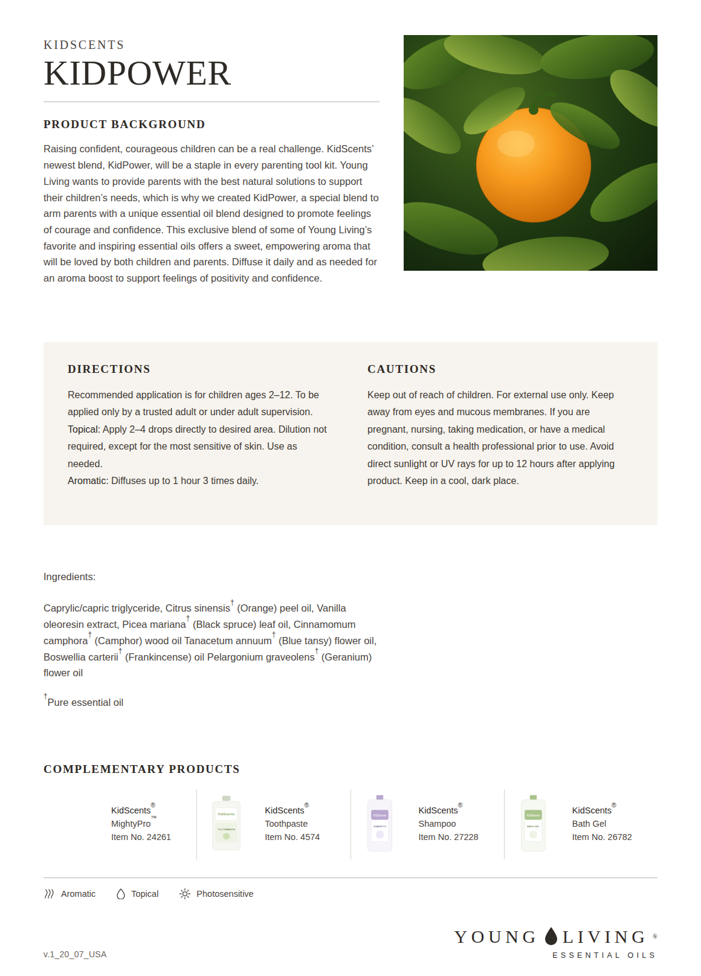KidScents
KIDPOWER
Product Background
Raising confident, courageous children can be a real challenge. KidScents’ newest blend, KidPower, will be a staple in every parenting tool kit. Young Living wants to provide parents with the best natural solutions to support their children’s needs, which is why we created KidPower, a special blend to arm parents with a unique essential oil blend designed to promote feelings of courage and confidence. This exclusive blend of some of Young Living’s favorite and inspiring essential oils offers a sweet, empowering aroma that will be loved by both children and parents. Diffuse it daily and as needed for an aroma boost to support feelings of positivity and confidence.
Directions
Recommended application is for children ages 2–12. To be applied only by a trusted adult or under adult supervision.
Topical: Apply 2–4 drops directly to desired area. Dilution not required, except for the most sensitive of skin. Use as needed.
Aromatic: Diffuses up to 1 hour 3 times daily.
Cautions
Keep out of reach of children. For external use only. Keep away from eyes and mucous membranes. If you are pregnant, nursing, taking medication, or have a medical condition, consult a health professional prior to use. Avoid direct sunlight or UV rays for up to 12 hours after applying product. Keep in a cool, dark place.
Ingredients:
Caprylic/capric triglyceride, Citrus sinensis† (Orange) peel oil, Vanilla oleoresin extract, Picea mariana† (Black spruce) leaf oil, Cinnamomum camphora† (Camphor) wood oil Tanacetum annuum† (Blue tansy) flower oil, Boswellia carterii† (Frankincense) oil Pelargonium graveolens† (Geranium) flower oil
†Pure essential oil
Complementary Products
KidScents®
MightyPro™
Item No. 24261
KidScents®
Toothpaste
Item No. 4574
KidScents®
Shampoo
Item No. 27228
KidScents®
Bath Gel
Item No. 26782
Aromatic Topical Photosensitive
v.1_20_07_USA
YOUNG LIVING®
ESSENTIAL OILS